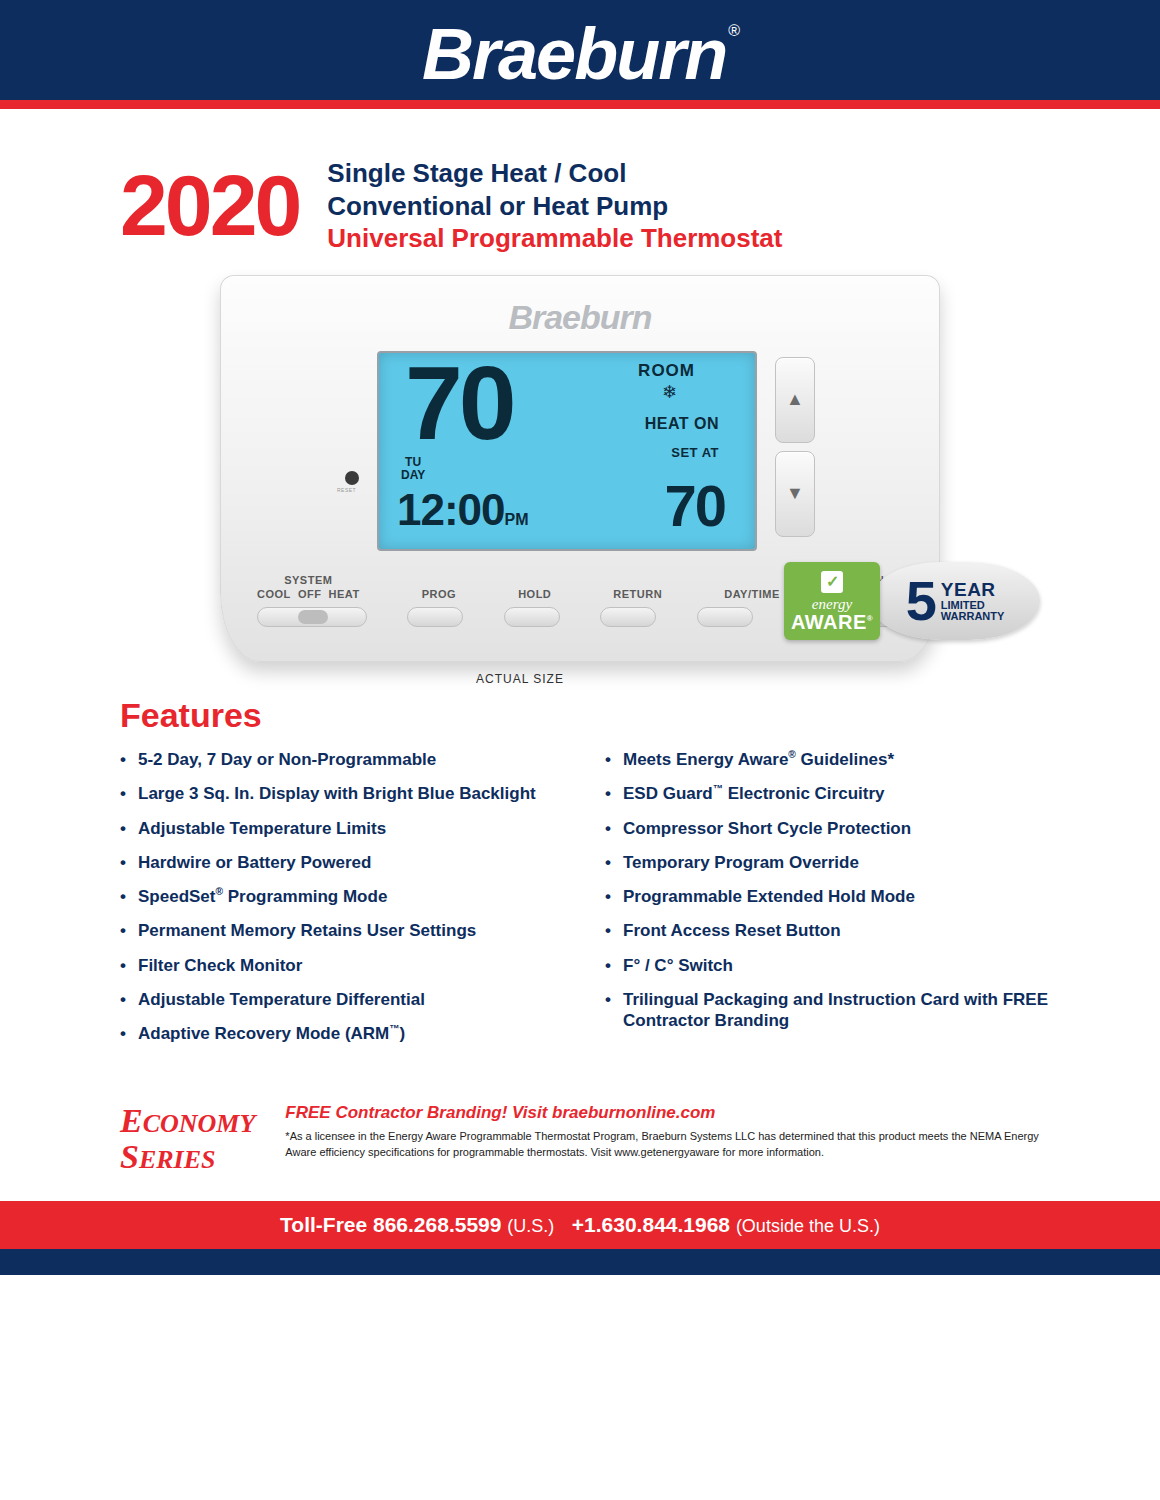Braeburn®
2020
Single Stage Heat / Cool
Conventional or Heat Pump
Universal Programmable Thermostat
Braeburn
ROOM ❄ 70 HEAT ON SET AT 70 TU
DAY 12:00PM
▲
▼
SYSTEM COOL OFF HEAT
PROG
HOLD
RETURN
DAY/TIME
FAN AUTO ON
ACTUAL SIZE
✓ energy AWARE®
5 YEAR LIMITED
WARRANTY
Features
5-2 Day, 7 Day or Non-Programmable
Large 3 Sq. In. Display with Bright Blue Backlight
Adjustable Temperature Limits
Hardwire or Battery Powered
SpeedSet® Programming Mode
Permanent Memory Retains User Settings
Filter Check Monitor
Adjustable Temperature Differential
Adaptive Recovery Mode (ARM™)
Meets Energy Aware® Guidelines*
ESD Guard™ Electronic Circuitry
Compressor Short Cycle Protection
Temporary Program Override
Programmable Extended Hold Mode
Front Access Reset Button
F° / C° Switch
Trilingual Packaging and Instruction Card with FREE Contractor Branding
ECONOMY
SERIES
FREE Contractor Branding! Visit braeburnonline.com
*As a licensee in the Energy Aware Programmable Thermostat Program, Braeburn Systems LLC has determined that this product meets the NEMA Energy Aware efficiency specifications for programmable thermostats. Visit www.getenergyaware for more information.
Toll-Free 866.268.5599 (U.S.) +1.630.844.1968 (Outside the U.S.)